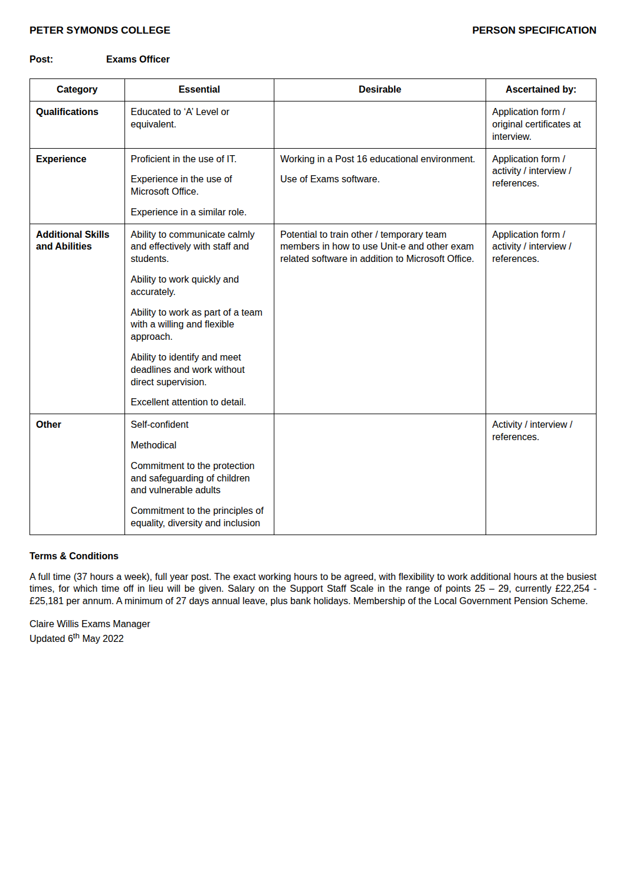PETER SYMONDS COLLEGE PERSON SPECIFICATION
Post: Exams Officer
| Category | Essential | Desirable | Ascertained by: |
| --- | --- | --- | --- |
| Qualifications | Educated to ‘A’ Level or equivalent. | | Application form / original certificates at interview. |
| Experience | Proficient in the use of IT. Experience in the use of Microsoft Office. Experience in a similar role. | Working in a Post 16 educational environment. Use of Exams software. | Application form / activity / interview / references. |
| Additional Skills and Abilities | Ability to communicate calmly and effectively with staff and students. Ability to work quickly and accurately. Ability to work as part of a team with a willing and flexible approach. Ability to identify and meet deadlines and work without direct supervision. Excellent attention to detail. | Potential to train other / temporary team members in how to use Unit-e and other exam related software in addition to Microsoft Office. | Application form / activity / interview / references. |
| Other | Self-confident Methodical Commitment to the protection and safeguarding of children and vulnerable adults Commitment to the principles of equality, diversity and inclusion | | Activity / interview / references. |
Terms & Conditions
A full time (37 hours a week), full year post. The exact working hours to be agreed, with flexibility to work additional hours at the busiest times, for which time off in lieu will be given. Salary on the Support Staff Scale in the range of points 25 – 29, currently £22,254 - £25,181 per annum. A minimum of 27 days annual leave, plus bank holidays. Membership of the Local Government Pension Scheme.
Claire Willis Exams Manager
Updated 6th May 2022